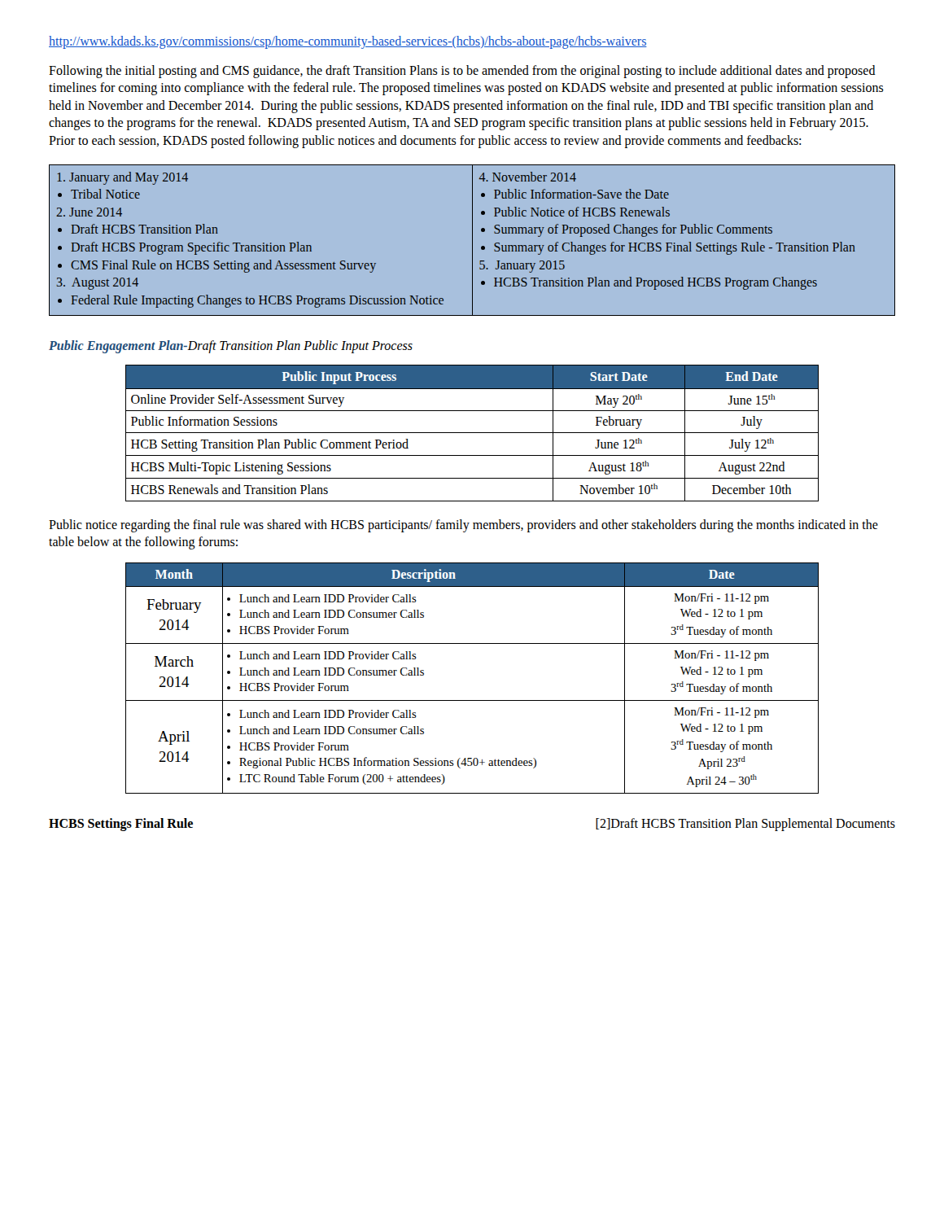http://www.kdads.ks.gov/commissions/csp/home-community-based-services-(hcbs)/hcbs-about-page/hcbs-waivers
Following the initial posting and CMS guidance, the draft Transition Plans is to be amended from the original posting to include additional dates and proposed timelines for coming into compliance with the federal rule. The proposed timelines was posted on KDADS website and presented at public information sessions held in November and December 2014. During the public sessions, KDADS presented information on the final rule, IDD and TBI specific transition plan and changes to the programs for the renewal. KDADS presented Autism, TA and SED program specific transition plans at public sessions held in February 2015. Prior to each session, KDADS posted following public notices and documents for public access to review and provide comments and feedbacks:
| 1. January and May 2014 Tribal Notice 2. June 2014 Draft HCBS Transition Plan Draft HCBS Program Specific Transition Plan CMS Final Rule on HCBS Setting and Assessment Survey 3. August 2014 Federal Rule Impacting Changes to HCBS Programs Discussion Notice | 4. November 2014 Public Information-Save the Date Public Notice of HCBS Renewals Summary of Proposed Changes for Public Comments Summary of Changes for HCBS Final Settings Rule - Transition Plan 5. January 2015 HCBS Transition Plan and Proposed HCBS Program Changes |
Public Engagement Plan-Draft Transition Plan Public Input Process
| Public Input Process | Start Date | End Date |
| --- | --- | --- |
| Online Provider Self-Assessment Survey | May 20 th | June 15 th |
| Public Information Sessions | February | July |
| HCB Setting Transition Plan Public Comment Period | June 12 th | July 12 th |
| HCBS Multi-Topic Listening Sessions | August 18 th | August 22nd |
| HCBS Renewals and Transition Plans | November 10 th | December 10th |
Public notice regarding the final rule was shared with HCBS participants/ family members, providers and other stakeholders during the months indicated in the table below at the following forums:
| Month | Description | Date |
| --- | --- | --- |
| February 2014 | Lunch and Learn IDD Provider Calls Lunch and Learn IDD Consumer Calls HCBS Provider Forum | Mon/Fri - 11-12 pm Wed - 12 to 1 pm 3 rd Tuesday of month |
| March 2014 | Lunch and Learn IDD Provider Calls Lunch and Learn IDD Consumer Calls HCBS Provider Forum | Mon/Fri - 11-12 pm Wed - 12 to 1 pm 3 rd Tuesday of month |
| April 2014 | Lunch and Learn IDD Provider Calls Lunch and Learn IDD Consumer Calls HCBS Provider Forum Regional Public HCBS Information Sessions (450+ attendees) LTC Round Table Forum (200 + attendees) | Mon/Fri - 11-12 pm Wed - 12 to 1 pm 3 rd Tuesday of month April 23 rd April 24 – 30 th |
HCBS Settings Final Rule
[2]Draft HCBS Transition Plan Supplemental Documents